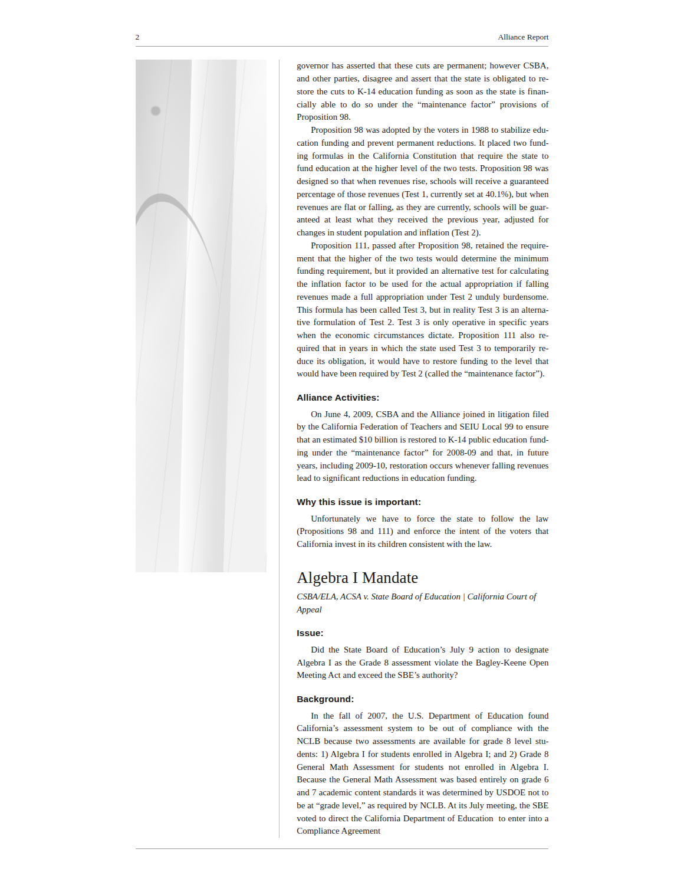2 Alliance Report
governor has asserted that these cuts are permanent; however CSBA, and other parties, disagree and assert that the state is obligated to restore the cuts to K-14 education funding as soon as the state is financially able to do so under the “maintenance factor” provisions of Proposition 98.
Proposition 98 was adopted by the voters in 1988 to stabilize education funding and prevent permanent reductions. It placed two funding formulas in the California Constitution that require the state to fund education at the higher level of the two tests. Proposition 98 was designed so that when revenues rise, schools will receive a guaranteed percentage of those revenues (Test 1, currently set at 40.1%), but when revenues are flat or falling, as they are currently, schools will be guaranteed at least what they received the previous year, adjusted for changes in student population and inflation (Test 2).
Proposition 111, passed after Proposition 98, retained the requirement that the higher of the two tests would determine the minimum funding requirement, but it provided an alternative test for calculating the inflation factor to be used for the actual appropriation if falling revenues made a full appropriation under Test 2 unduly burdensome. This formula has been called Test 3, but in reality Test 3 is an alternative formulation of Test 2. Test 3 is only operative in specific years when the economic circumstances dictate. Proposition 111 also required that in years in which the state used Test 3 to temporarily reduce its obligation, it would have to restore funding to the level that would have been required by Test 2 (called the “maintenance factor”).
Alliance Activities:
On June 4, 2009, CSBA and the Alliance joined in litigation filed by the California Federation of Teachers and SEIU Local 99 to ensure that an estimated $10 billion is restored to K-14 public education funding under the “maintenance factor” for 2008-09 and that, in future years, including 2009-10, restoration occurs whenever falling revenues lead to significant reductions in education funding.
Why this issue is important:
Unfortunately we have to force the state to follow the law (Propositions 98 and 111) and enforce the intent of the voters that California invest in its children consistent with the law.
Algebra I Mandate
CSBA/ELA, ACSA v. State Board of Education | California Court of Appeal
Issue:
Did the State Board of Education’s July 9 action to designate Algebra I as the Grade 8 assessment violate the Bagley-Keene Open Meeting Act and exceed the SBE’s authority?
Background:
In the fall of 2007, the U.S. Department of Education found California’s assessment system to be out of compliance with the NCLB because two assessments are available for grade 8 level students: 1) Algebra I for students enrolled in Algebra I; and 2) Grade 8 General Math Assessment for students not enrolled in Algebra I. Because the General Math Assessment was based entirely on grade 6 and 7 academic content standards it was determined by USDOE not to be at “grade level,” as required by NCLB. At its July meeting, the SBE voted to direct the California Department of Education to enter into a Compliance Agreement